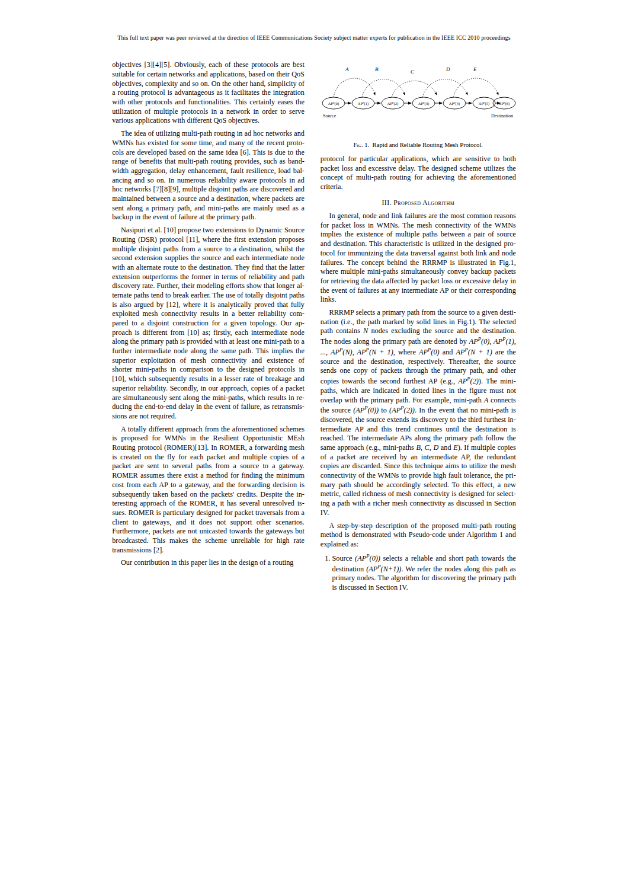This full text paper was peer reviewed at the direction of IEEE Communications Society subject matter experts for publication in the IEEE ICC 2010 proceedings
objectives [3][4][5]. Obviously, each of these protocols are best suitable for certain networks and applications, based on their QoS objectives, complexity and so on. On the other hand, simplicity of a routing protocol is advantageous as it facilitates the integration with other protocols and functionalities. This certainly eases the utilization of multiple protocols in a network in order to serve various applications with different QoS objectives.
The idea of utilizing multi-path routing in ad hoc networks and WMNs has existed for some time, and many of the recent protocols are developed based on the same idea [6]. This is due to the range of benefits that multi-path routing provides, such as bandwidth aggregation, delay enhancement, fault resilience, load balancing and so on. In numerous reliability aware protocols in ad hoc networks [7][8][9], multiple disjoint paths are discovered and maintained between a source and a destination, where packets are sent along a primary path, and mini-paths are mainly used as a backup in the event of failure at the primary path.
Nasipuri et al. [10] propose two extensions to Dynamic Source Routing (DSR) protocol [11], where the first extension proposes multiple disjoint paths from a source to a destination, whilst the second extension supplies the source and each intermediate node with an alternate route to the destination. They find that the latter extension outperforms the former in terms of reliability and path discovery rate. Further, their modeling efforts show that longer alternate paths tend to break earlier. The use of totally disjoint paths is also argued by [12], where it is analytically proved that fully exploited mesh connectivity results in a better reliability compared to a disjoint construction for a given topology. Our approach is different from [10] as; firstly, each intermediate node along the primary path is provided with at least one mini-path to a further intermediate node along the same path. This implies the superior exploitation of mesh connectivity and existence of shorter mini-paths in comparison to the designed protocols in [10], which subsequently results in a lesser rate of breakage and superior reliability. Secondly, in our approach, copies of a packet are simultaneously sent along the mini-paths, which results in reducing the end-to-end delay in the event of failure, as retransmissions are not required.
A totally different approach from the aforementioned schemes is proposed for WMNs in the Resilient Opportunistic MEsh Routing protocol (ROMER)[13]. In ROMER, a forwarding mesh is created on the fly for each packet and multiple copies of a packet are sent to several paths from a source to a gateway. ROMER assumes there exist a method for finding the minimum cost from each AP to a gateway, and the forwarding decision is subsequently taken based on the packets' credits. Despite the interesting approach of the ROMER, it has several unresolved issues. ROMER is particulary designed for packet traversals from a client to gateways, and it does not support other scenarios. Furthermore, packets are not unicasted towards the gateways but broadcasted. This makes the scheme unreliable for high rate transmissions [2].
Our contribution in this paper lies in the design of a routing
A B C D E APP(0) APP(1) APP(2) APP(3) APP(4) APP(5) APP(6) Source Destination
Fig. 1. Rapid and Reliable Routing Mesh Protocol.
protocol for particular applications, which are sensitive to both packet loss and excessive delay. The designed scheme utilizes the concept of multi-path routing for achieving the aforementioned criteria.
III. Proposed Algorithm
In general, node and link failures are the most common reasons for packet loss in WMNs. The mesh connectivity of the WMNs implies the existence of multiple paths between a pair of source and destination. This characteristic is utilized in the designed protocol for immunizing the data traversal against both link and node failures. The concept behind the RRRMP is illustrated in Fig.1, where multiple mini-paths simultaneously convey backup packets for retrieving the data affected by packet loss or excessive delay in the event of failures at any intermediate AP or their corresponding links.
RRRMP selects a primary path from the source to a given destination (i.e., the path marked by solid lines in Fig.1). The selected path contains N nodes excluding the source and the destination. The nodes along the primary path are denoted by APP(0), APP(1), ..., APP(N), APP(N + 1), where APP(0) and APP(N + 1) are the source and the destination, respectively. Thereafter, the source sends one copy of packets through the primary path, and other copies towards the second furthest AP (e.g., APP(2)). The mini-paths, which are indicated in dotted lines in the figure must not overlap with the primary path. For example, mini-path A connects the source (APP(0)) to (APP(2)). In the event that no mini-path is discovered, the source extends its discovery to the third furthest intermediate AP and this trend continues until the destination is reached. The intermediate APs along the primary path follow the same approach (e.g., mini-paths B, C, D and E). If multiple copies of a packet are received by an intermediate AP, the redundant copies are discarded. Since this technique aims to utilize the mesh connectivity of the WMNs to provide high fault tolerance, the primary path should be accordingly selected. To this effect, a new metric, called richness of mesh connectivity is designed for selecting a path with a richer mesh connectivity as discussed in Section IV.
A step-by-step description of the proposed multi-path routing method is demonstrated with Pseudo-code under Algorithm 1 and explained as:
Source (APP(0)) selects a reliable and short path towards the destination (APP(N+1)). We refer the nodes along this path as primary nodes. The algorithm for discovering the primary path is discussed in Section IV.